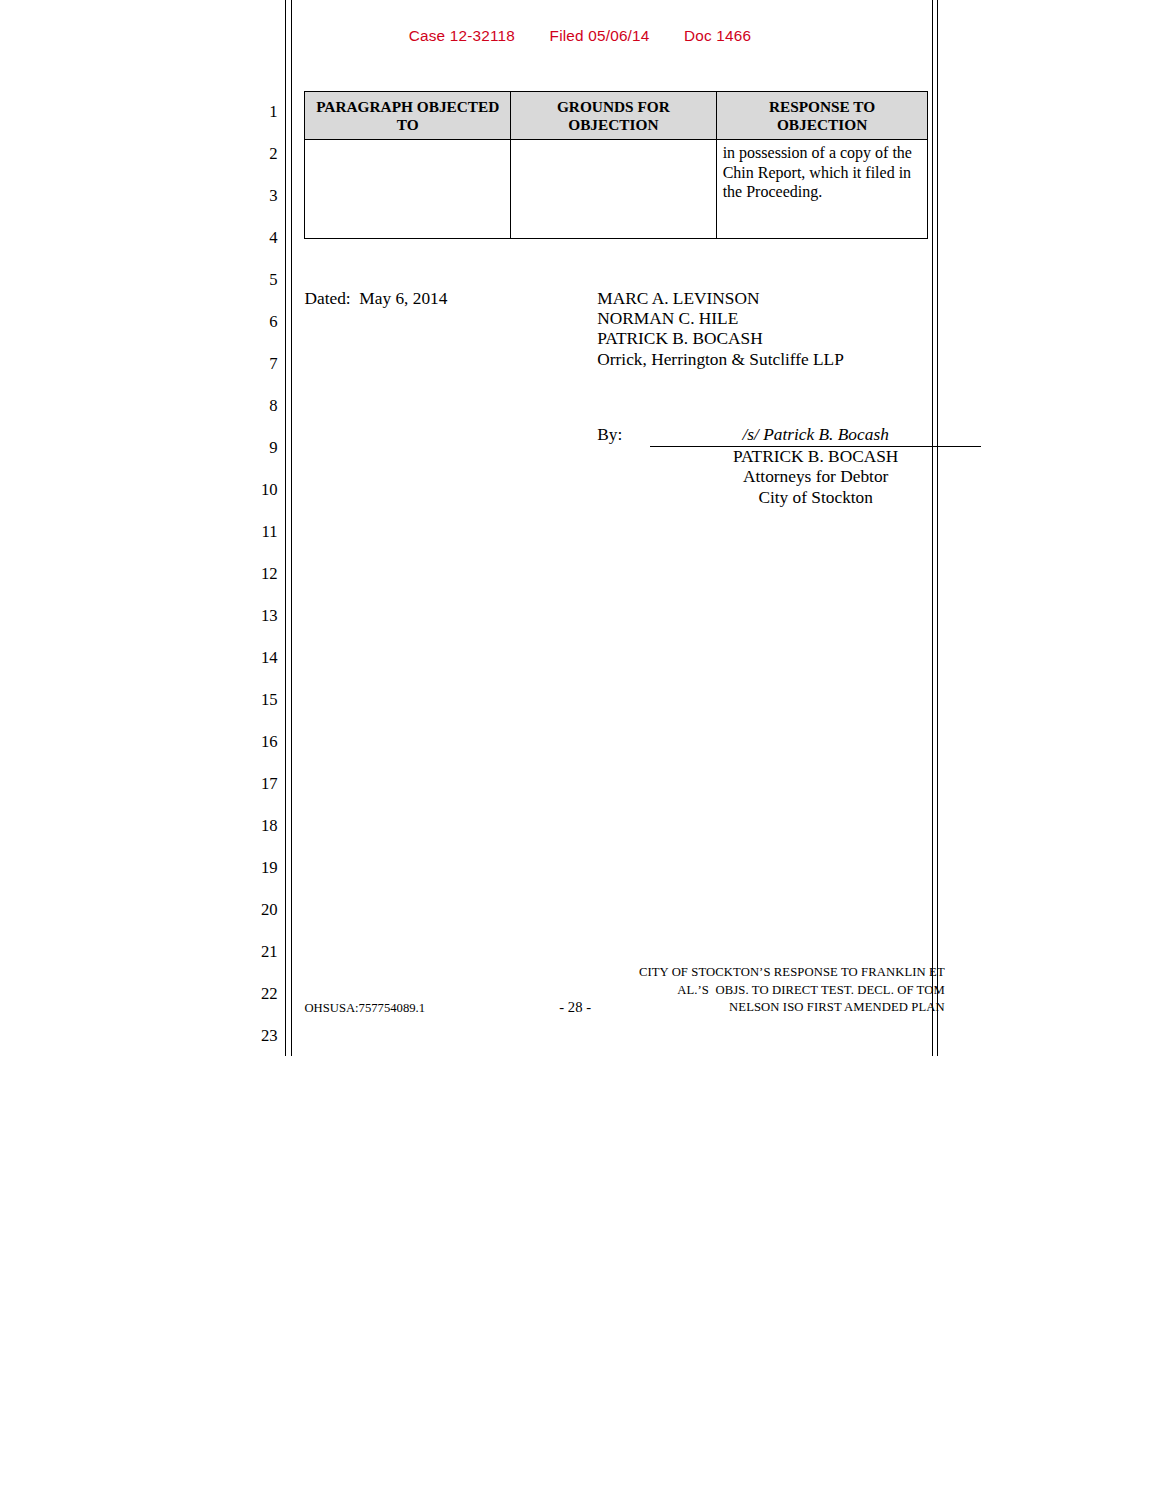Case 12-32118 Filed 05/06/14 Doc 1466
1
2
3
4
5
6
7
8
9
10
11
12
13
14
15
16
17
18
19
20
21
22
23
24
25
26
27
28
| PARAGRAPH OBJECTED TO | GROUNDS FOR OBJECTION | RESPONSE TO OBJECTION |
| --- | --- | --- |
| | | in possession of a copy of the Chin Report, which it filed in the Proceeding. |
Dated: May 6, 2014
MARC A. LEVINSON
NORMAN C. HILE
PATRICK B. BOCASH
Orrick, Herrington & Sutcliffe LLP
By:/s/ Patrick B. Bocash
PATRICK B. BOCASH
Attorneys for Debtor
City of Stockton
OHSUSA:757754089.1
- 28 -
CITY OF STOCKTON’S RESPONSE TO FRANKLIN ET
AL.’S OBJS. TO DIRECT TEST. DECL. OF TOM
NELSON ISO FIRST AMENDED PLAN